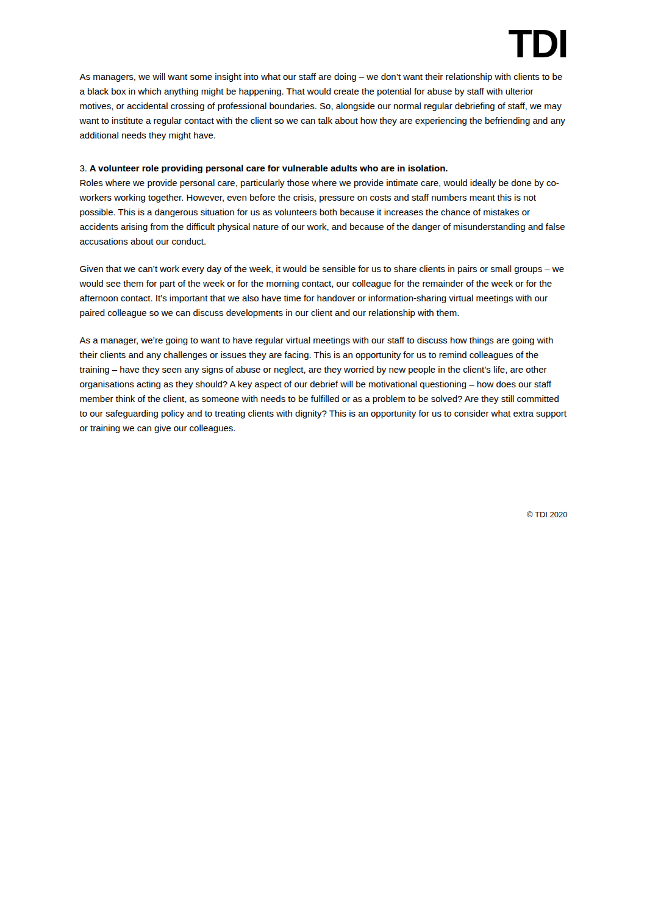TDI
As managers, we will want some insight into what our staff are doing – we don’t want their relationship with clients to be a black box in which anything might be happening. That would create the potential for abuse by staff with ulterior motives, or accidental crossing of professional boundaries. So, alongside our normal regular debriefing of staff, we may want to institute a regular contact with the client so we can talk about how they are experiencing the befriending and any additional needs they might have.
3. A volunteer role providing personal care for vulnerable adults who are in isolation.
Roles where we provide personal care, particularly those where we provide intimate care, would ideally be done by co-workers working together. However, even before the crisis, pressure on costs and staff numbers meant this is not possible. This is a dangerous situation for us as volunteers both because it increases the chance of mistakes or accidents arising from the difficult physical nature of our work, and because of the danger of misunderstanding and false accusations about our conduct.
Given that we can’t work every day of the week, it would be sensible for us to share clients in pairs or small groups – we would see them for part of the week or for the morning contact, our colleague for the remainder of the week or for the afternoon contact. It’s important that we also have time for handover or information-sharing virtual meetings with our paired colleague so we can discuss developments in our client and our relationship with them.
As a manager, we’re going to want to have regular virtual meetings with our staff to discuss how things are going with their clients and any challenges or issues they are facing. This is an opportunity for us to remind colleagues of the training – have they seen any signs of abuse or neglect, are they worried by new people in the client’s life, are other organisations acting as they should? A key aspect of our debrief will be motivational questioning – how does our staff member think of the client, as someone with needs to be fulfilled or as a problem to be solved? Are they still committed to our safeguarding policy and to treating clients with dignity? This is an opportunity for us to consider what extra support or training we can give our colleagues.
© TDI 2020